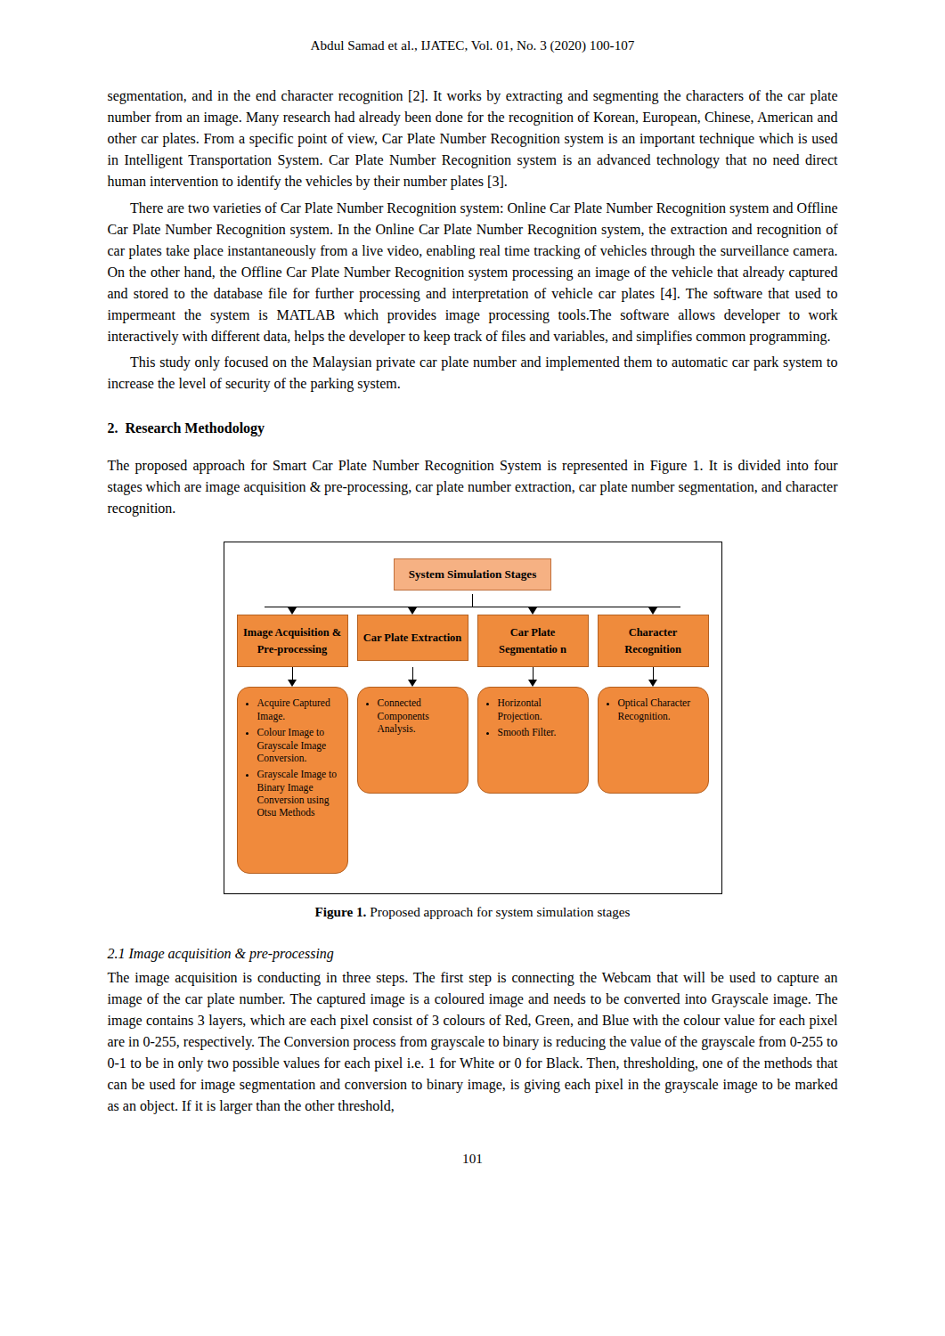Abdul Samad et al., IJATEC, Vol. 01, No. 3 (2020) 100-107
segmentation, and in the end character recognition [2]. It works by extracting and segmenting the characters of the car plate number from an image. Many research had already been done for the recognition of Korean, European, Chinese, American and other car plates. From a specific point of view, Car Plate Number Recognition system is an important technique which is used in Intelligent Transportation System. Car Plate Number Recognition system is an advanced technology that no need direct human intervention to identify the vehicles by their number plates [3].
There are two varieties of Car Plate Number Recognition system: Online Car Plate Number Recognition system and Offline Car Plate Number Recognition system. In the Online Car Plate Number Recognition system, the extraction and recognition of car plates take place instantaneously from a live video, enabling real time tracking of vehicles through the surveillance camera. On the other hand, the Offline Car Plate Number Recognition system processing an image of the vehicle that already captured and stored to the database file for further processing and interpretation of vehicle car plates [4]. The software that used to impermeant the system is MATLAB which provides image processing tools.The software allows developer to work interactively with different data, helps the developer to keep track of files and variables, and simplifies common programming.
This study only focused on the Malaysian private car plate number and implemented them to automatic car park system to increase the level of security of the parking system.
2. Research Methodology
The proposed approach for Smart Car Plate Number Recognition System is represented in Figure 1. It is divided into four stages which are image acquisition & pre-processing, car plate number extraction, car plate number segmentation, and character recognition.
System Simulation Stages
Image Acquisition & Pre-processing
Car Plate Extraction
Car Plate Segmentatio n
Character Recognition
Acquire Captured Image.
Colour Image to Grayscale Image Conversion.
Grayscale Image to Binary Image Conversion using Otsu Methods
Connected Components Analysis.
Horizontal Projection.
Smooth Filter.
Optical Character Recognition.
Figure 1. Proposed approach for system simulation stages
2.1 Image acquisition & pre-processing
The image acquisition is conducting in three steps. The first step is connecting the Webcam that will be used to capture an image of the car plate number. The captured image is a coloured image and needs to be converted into Grayscale image. The image contains 3 layers, which are each pixel consist of 3 colours of Red, Green, and Blue with the colour value for each pixel are in 0-255, respectively. The Conversion process from grayscale to binary is reducing the value of the grayscale from 0-255 to 0-1 to be in only two possible values for each pixel i.e. 1 for White or 0 for Black. Then, thresholding, one of the methods that can be used for image segmentation and conversion to binary image, is giving each pixel in the grayscale image to be marked as an object. If it is larger than the other threshold,
101